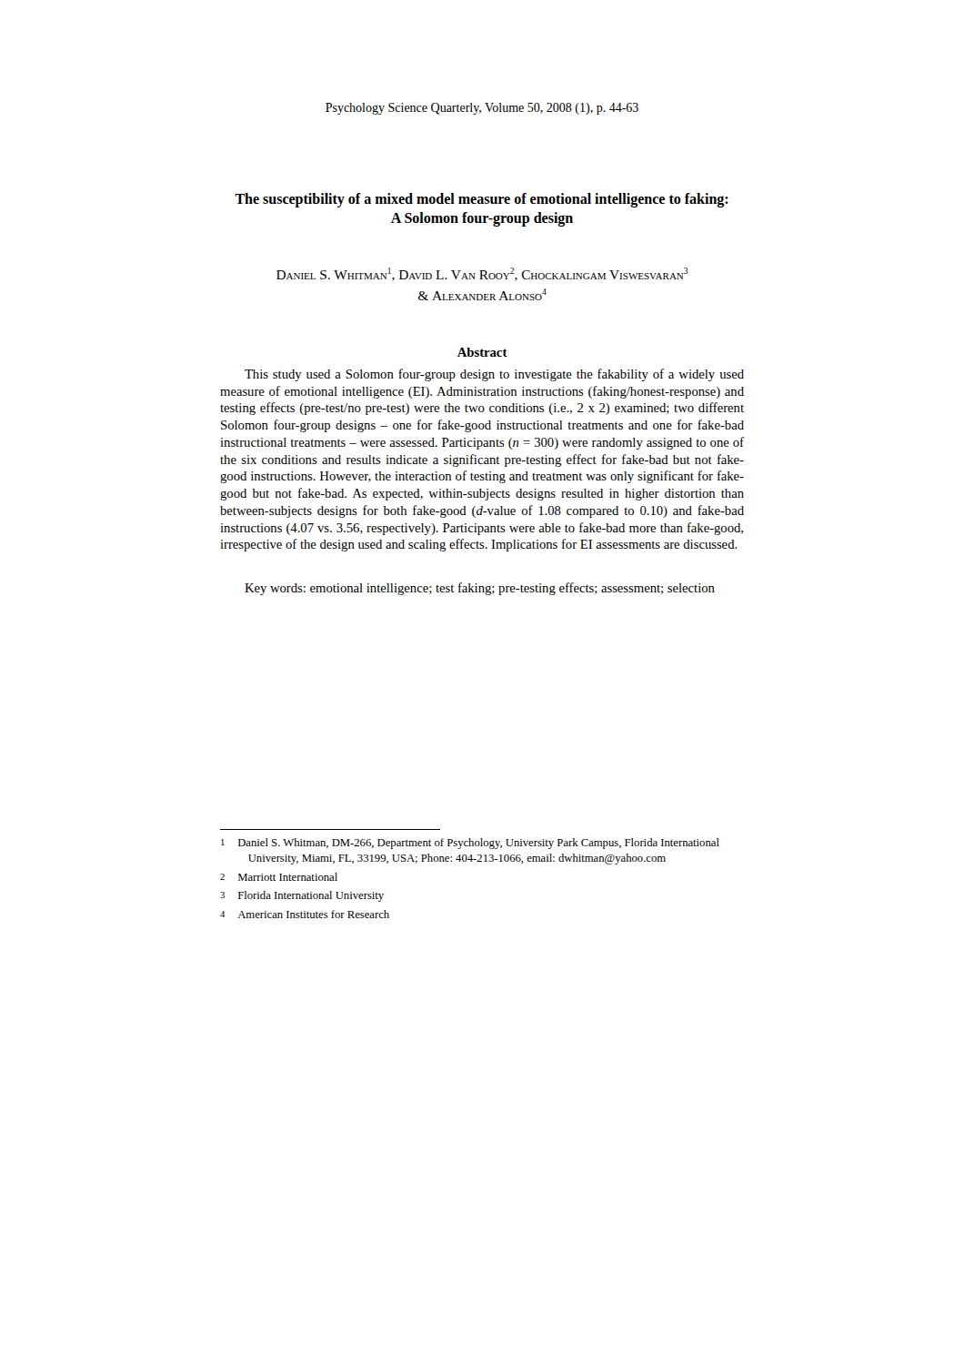Psychology Science Quarterly, Volume 50, 2008 (1), p. 44-63
The susceptibility of a mixed model measure of emotional intelligence to faking:
A Solomon four-group design
Daniel S. Whitman1, David L. Van Rooy2, Chockalingam Viswesvaran3
& Alexander Alonso4
Abstract
This study used a Solomon four-group design to investigate the fakability of a widely used measure of emotional intelligence (EI). Administration instructions (faking/honest-response) and testing effects (pre-test/no pre-test) were the two conditions (i.e., 2 x 2) examined; two different Solomon four-group designs – one for fake-good instructional treatments and one for fake-bad instructional treatments – were assessed. Participants (n = 300) were randomly assigned to one of the six conditions and results indicate a significant pre-testing effect for fake-bad but not fake-good instructions. However, the interaction of testing and treatment was only significant for fake-good but not fake-bad. As expected, within-subjects designs resulted in higher distortion than between-subjects designs for both fake-good (d-value of 1.08 compared to 0.10) and fake-bad instructions (4.07 vs. 3.56, respectively). Participants were able to fake-bad more than fake-good, irrespective of the design used and scaling effects. Implications for EI assessments are discussed.
Key words: emotional intelligence; test faking; pre-testing effects; assessment; selection
1
Daniel S. Whitman, DM-266, Department of Psychology, University Park Campus, Florida InternationalUniversity, Miami, FL, 33199, USA; Phone: 404-213-1066, email: dwhitman@yahoo.com
2
Marriott International
3
Florida International University
4
American Institutes for Research